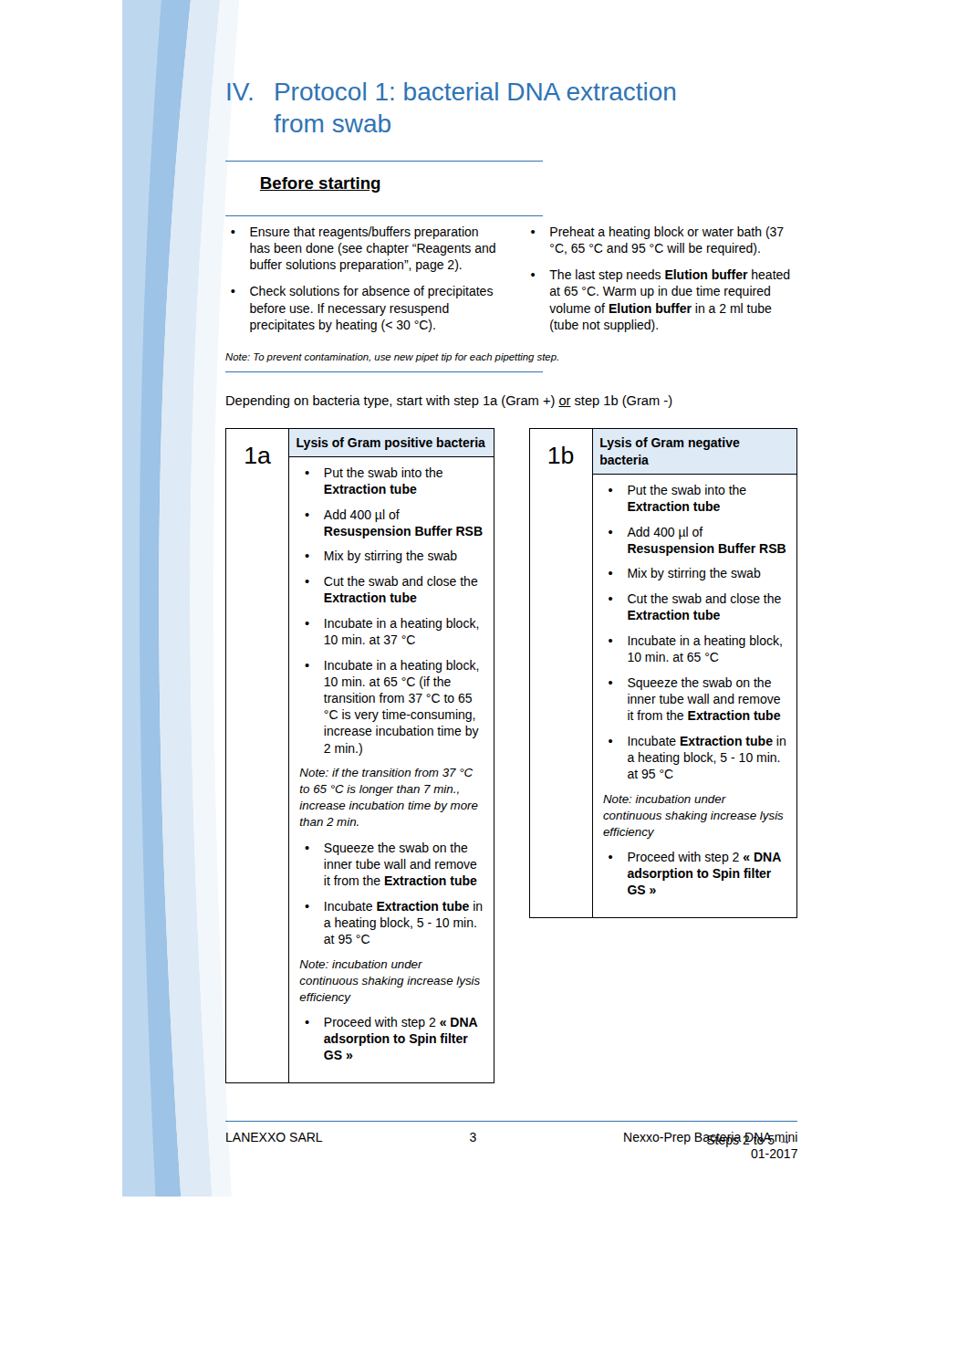IV. Protocol 1: bacterial DNA extraction from swab
Before starting
Ensure that reagents/buffers preparation has been done (see chapter “Reagents and buffer solutions preparation”, page 2).
Check solutions for absence of precipitates before use. If necessary resuspend precipitates by heating (< 30 °C).
Preheat a heating block or water bath (37 °C, 65 °C and 95 °C will be required).
The last step needs Elution buffer heated at 65 °C. Warm up in due time required volume of Elution buffer in a 2 ml tube (tube not supplied).
Note: To prevent contamination, use new pipet tip for each pipetting step.
Depending on bacteria type, start with step 1a (Gram +) or step 1b (Gram -)
1a
Lysis of Gram positive bacteria
Put the swab into the Extraction tube
Add 400 µl of Resuspension Buffer RSB
Mix by stirring the swab
Cut the swab and close the Extraction tube
Incubate in a heating block, 10 min. at 37 °C
Incubate in a heating block, 10 min. at 65 °C (if the transition from 37 °C to 65 °C is very time-consuming, increase incubation time by 2 min.)
Note: if the transition from 37 °C to 65 °C is longer than 7 min., increase incubation time by more than 2 min.
Squeeze the swab on the inner tube wall and remove it from the Extraction tube
Incubate Extraction tube in a heating block, 5 - 10 min. at 95 °C
Note: incubation under continuous shaking increase lysis efficiency
Proceed with step 2 « DNA adsorption to Spin filter GS »
1b
Lysis of Gram negative bacteria
Put the swab into the Extraction tube
Add 400 µl of Resuspension Buffer RSB
Mix by stirring the swab
Cut the swab and close the Extraction tube
Incubate in a heating block, 10 min. at 65 °C
Squeeze the swab on the inner tube wall and remove it from the Extraction tube
Incubate Extraction tube in a heating block, 5 - 10 min. at 95 °C
Note: incubation under continuous shaking increase lysis efficiency
Proceed with step 2 « DNA adsorption to Spin filter GS »
Steps 2 to 5 →
LANEXXO SARL
3
Nexxo-Prep Bacteria DNA mini
01-2017